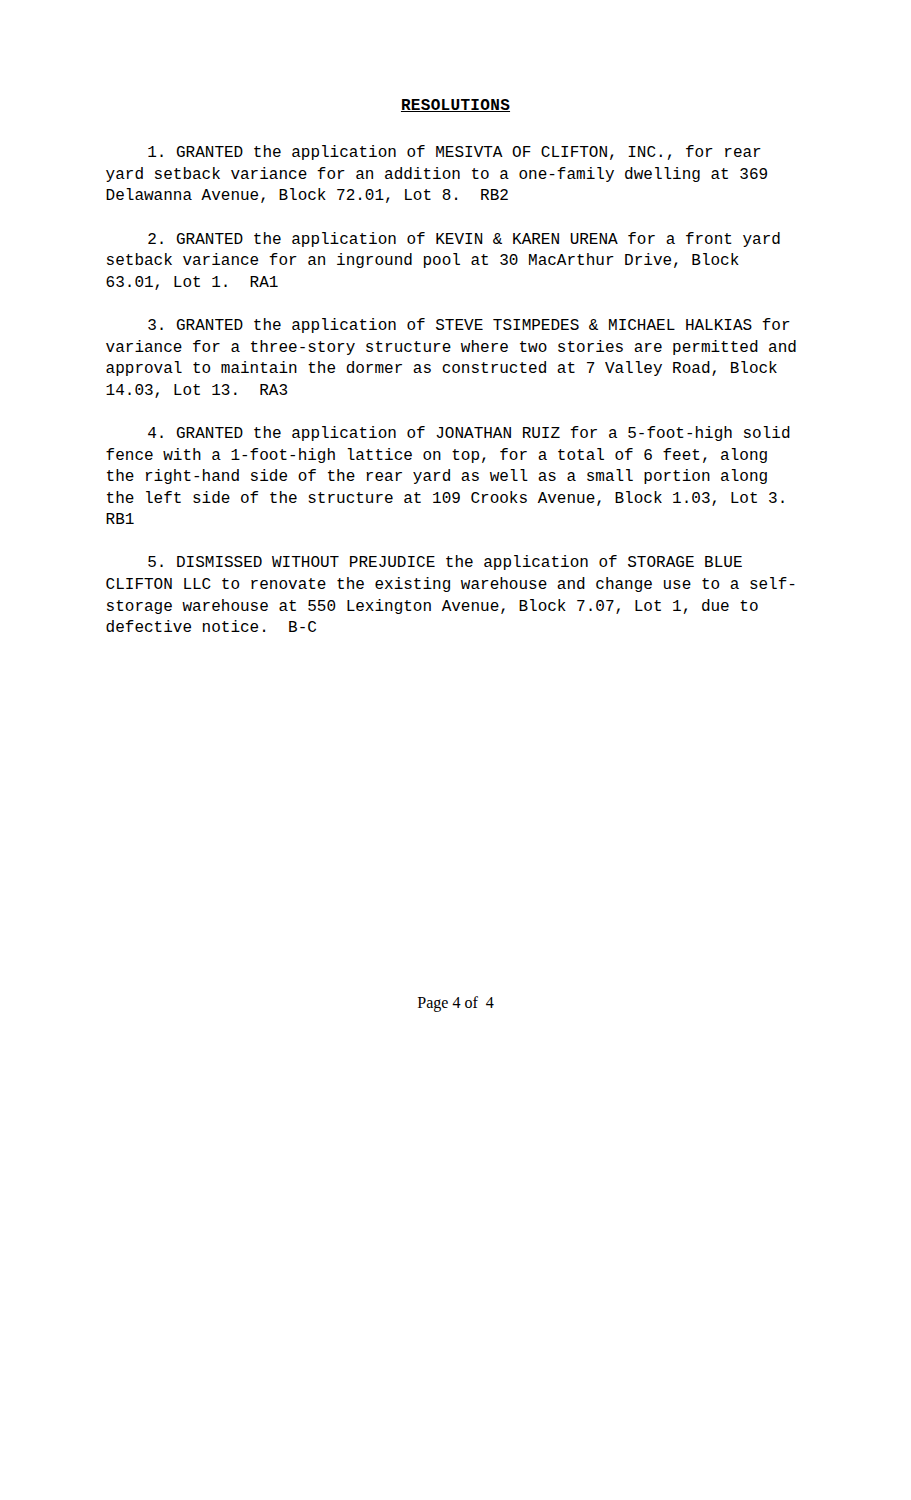RESOLUTIONS
1. GRANTED the application of MESIVTA OF CLIFTON, INC., for rear yard setback variance for an addition to a one-family dwelling at 369 Delawanna Avenue, Block 72.01, Lot 8. RB2
2. GRANTED the application of KEVIN & KAREN URENA for a front yard setback variance for an inground pool at 30 MacArthur Drive, Block 63.01, Lot 1. RA1
3. GRANTED the application of STEVE TSIMPEDES & MICHAEL HALKIAS for variance for a three-story structure where two stories are permitted and approval to maintain the dormer as constructed at 7 Valley Road, Block 14.03, Lot 13. RA3
4. GRANTED the application of JONATHAN RUIZ for a 5-foot-high solid fence with a 1-foot-high lattice on top, for a total of 6 feet, along the right-hand side of the rear yard as well as a small portion along the left side of the structure at 109 Crooks Avenue, Block 1.03, Lot 3. RB1
5. DISMISSED WITHOUT PREJUDICE the application of STORAGE BLUE CLIFTON LLC to renovate the existing warehouse and change use to a self-storage warehouse at 550 Lexington Avenue, Block 7.07, Lot 1, due to defective notice. B-C
Page 4 of 4